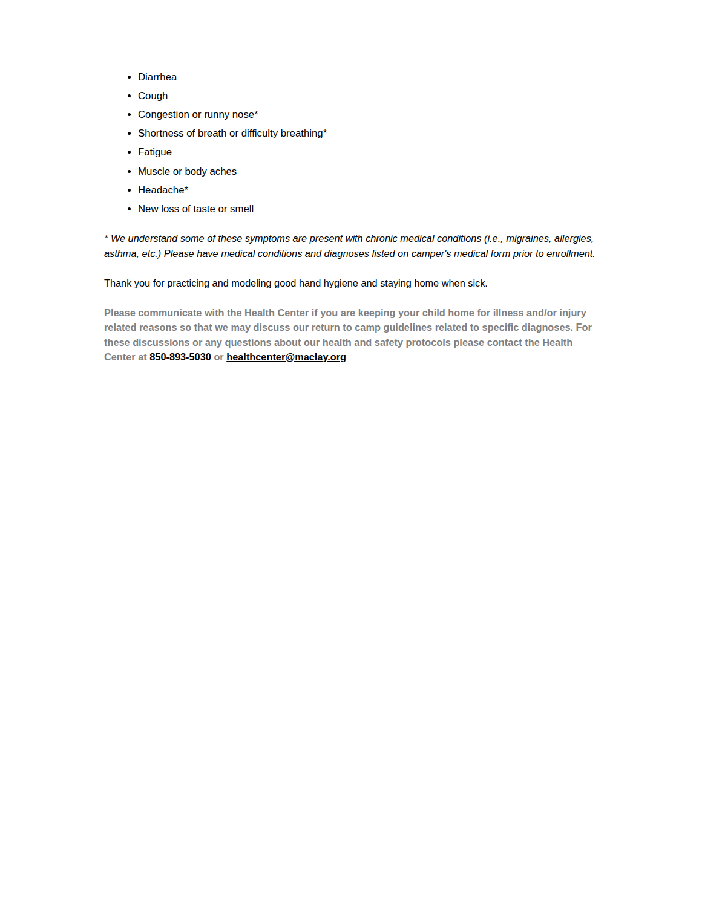Diarrhea
Cough
Congestion or runny nose*
Shortness of breath or difficulty breathing*
Fatigue
Muscle or body aches
Headache*
New loss of taste or smell
* We understand some of these symptoms are present with chronic medical conditions (i.e., migraines, allergies, asthma, etc.) Please have medical conditions and diagnoses listed on camper's medical form prior to enrollment.
Thank you for practicing and modeling good hand hygiene and staying home when sick.
Please communicate with the Health Center if you are keeping your child home for illness and/or injury related reasons so that we may discuss our return to camp guidelines related to specific diagnoses. For these discussions or any questions about our health and safety protocols please contact the Health Center at 850-893-5030 or healthcenter@maclay.org